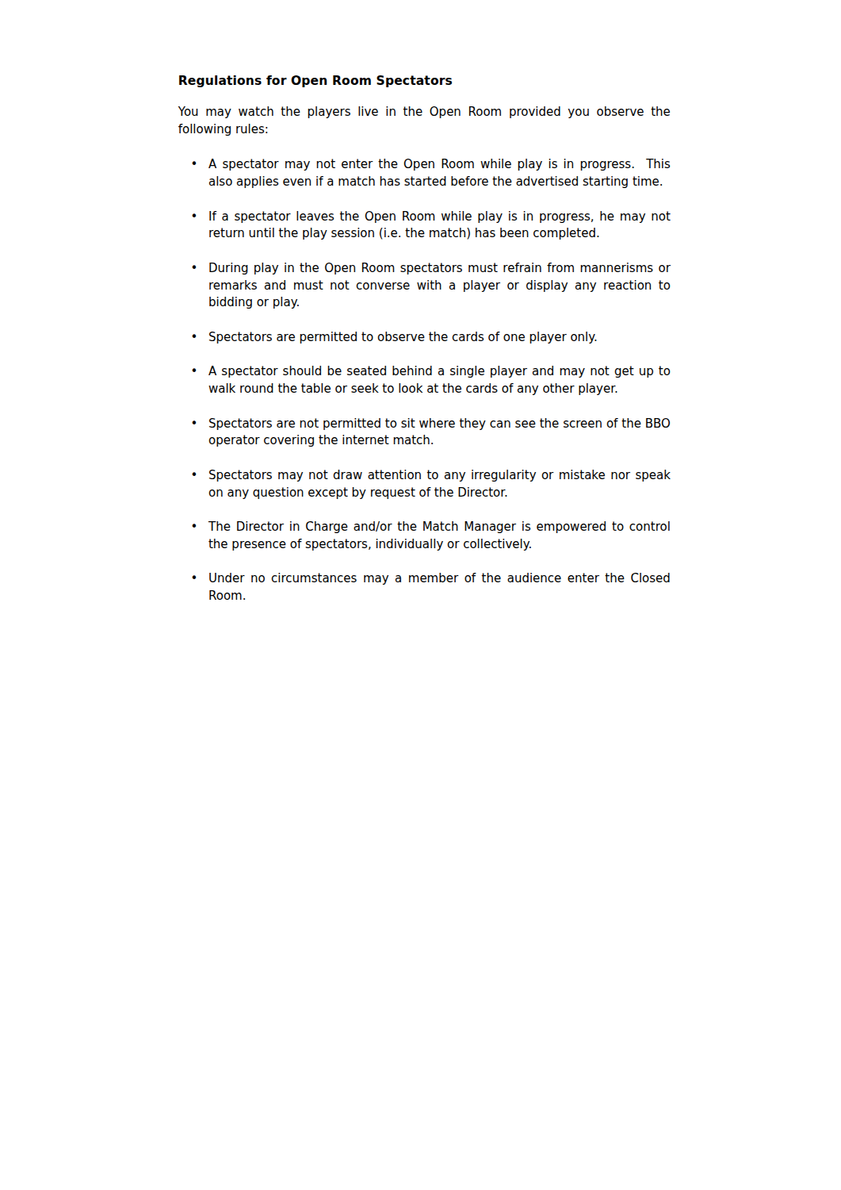Regulations for Open Room Spectators
You may watch the players live in the Open Room provided you observe the following rules:
A spectator may not enter the Open Room while play is in progress. This also applies even if a match has started before the advertised starting time.
If a spectator leaves the Open Room while play is in progress, he may not return until the play session (i.e. the match) has been completed.
During play in the Open Room spectators must refrain from mannerisms or remarks and must not converse with a player or display any reaction to bidding or play.
Spectators are permitted to observe the cards of one player only.
A spectator should be seated behind a single player and may not get up to walk round the table or seek to look at the cards of any other player.
Spectators are not permitted to sit where they can see the screen of the BBO operator covering the internet match.
Spectators may not draw attention to any irregularity or mistake nor speak on any question except by request of the Director.
The Director in Charge and/or the Match Manager is empowered to control the presence of spectators, individually or collectively.
Under no circumstances may a member of the audience enter the Closed Room.